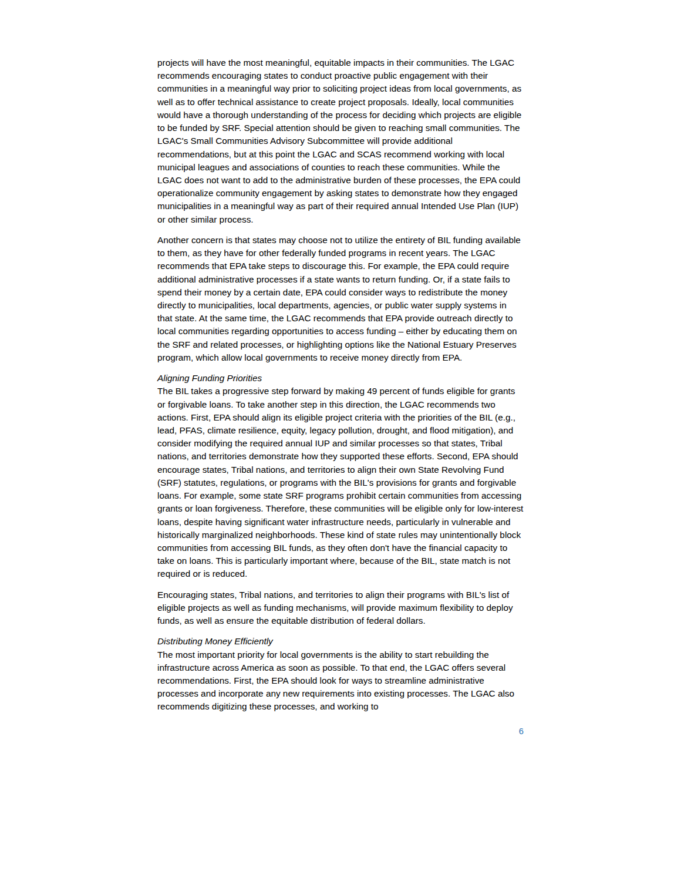projects will have the most meaningful, equitable impacts in their communities. The LGAC recommends encouraging states to conduct proactive public engagement with their communities in a meaningful way prior to soliciting project ideas from local governments, as well as to offer technical assistance to create project proposals. Ideally, local communities would have a thorough understanding of the process for deciding which projects are eligible to be funded by SRF. Special attention should be given to reaching small communities. The LGAC's Small Communities Advisory Subcommittee will provide additional recommendations, but at this point the LGAC and SCAS recommend working with local municipal leagues and associations of counties to reach these communities. While the LGAC does not want to add to the administrative burden of these processes, the EPA could operationalize community engagement by asking states to demonstrate how they engaged municipalities in a meaningful way as part of their required annual Intended Use Plan (IUP) or other similar process.
Another concern is that states may choose not to utilize the entirety of BIL funding available to them, as they have for other federally funded programs in recent years. The LGAC recommends that EPA take steps to discourage this. For example, the EPA could require additional administrative processes if a state wants to return funding. Or, if a state fails to spend their money by a certain date, EPA could consider ways to redistribute the money directly to municipalities, local departments, agencies, or public water supply systems in that state. At the same time, the LGAC recommends that EPA provide outreach directly to local communities regarding opportunities to access funding – either by educating them on the SRF and related processes, or highlighting options like the National Estuary Preserves program, which allow local governments to receive money directly from EPA.
Aligning Funding Priorities
The BIL takes a progressive step forward by making 49 percent of funds eligible for grants or forgivable loans. To take another step in this direction, the LGAC recommends two actions. First, EPA should align its eligible project criteria with the priorities of the BIL (e.g., lead, PFAS, climate resilience, equity, legacy pollution, drought, and flood mitigation), and consider modifying the required annual IUP and similar processes so that states, Tribal nations, and territories demonstrate how they supported these efforts. Second, EPA should encourage states, Tribal nations, and territories to align their own State Revolving Fund (SRF) statutes, regulations, or programs with the BIL's provisions for grants and forgivable loans. For example, some state SRF programs prohibit certain communities from accessing grants or loan forgiveness. Therefore, these communities will be eligible only for low-interest loans, despite having significant water infrastructure needs, particularly in vulnerable and historically marginalized neighborhoods. These kind of state rules may unintentionally block communities from accessing BIL funds, as they often don't have the financial capacity to take on loans. This is particularly important where, because of the BIL, state match is not required or is reduced.
Encouraging states, Tribal nations, and territories to align their programs with BIL's list of eligible projects as well as funding mechanisms, will provide maximum flexibility to deploy funds, as well as ensure the equitable distribution of federal dollars.
Distributing Money Efficiently
The most important priority for local governments is the ability to start rebuilding the infrastructure across America as soon as possible. To that end, the LGAC offers several recommendations. First, the EPA should look for ways to streamline administrative processes and incorporate any new requirements into existing processes. The LGAC also recommends digitizing these processes, and working to
6